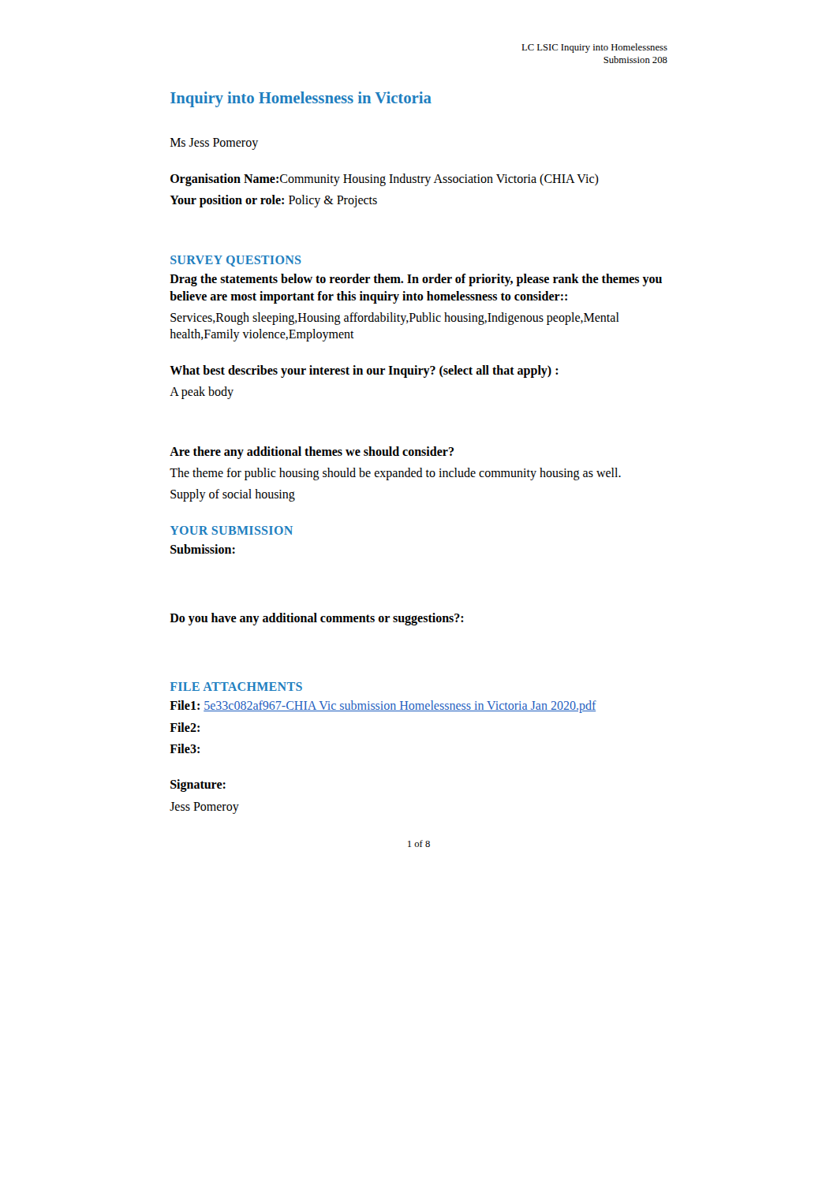LC LSIC Inquiry into Homelessness
Submission 208
Inquiry into Homelessness in Victoria
Ms Jess Pomeroy
Organisation Name: Community Housing Industry Association Victoria (CHIA Vic)
Your position or role: Policy & Projects
SURVEY QUESTIONS
Drag the statements below to reorder them. In order of priority, please rank the themes you believe are most important for this inquiry into homelessness to consider::
Services,Rough sleeping,Housing affordability,Public housing,Indigenous people,Mental health,Family violence,Employment
What best describes your interest in our Inquiry? (select all that apply) :
A peak body
Are there any additional themes we should consider?
The theme for public housing should be expanded to include community housing as well.
Supply of social housing
YOUR SUBMISSION
Submission:
Do you have any additional comments or suggestions?:
FILE ATTACHMENTS
File1: 5e33c082af967-CHIA Vic submission Homelessness in Victoria Jan 2020.pdf
File2:
File3:
Signature:
Jess Pomeroy
1 of 8